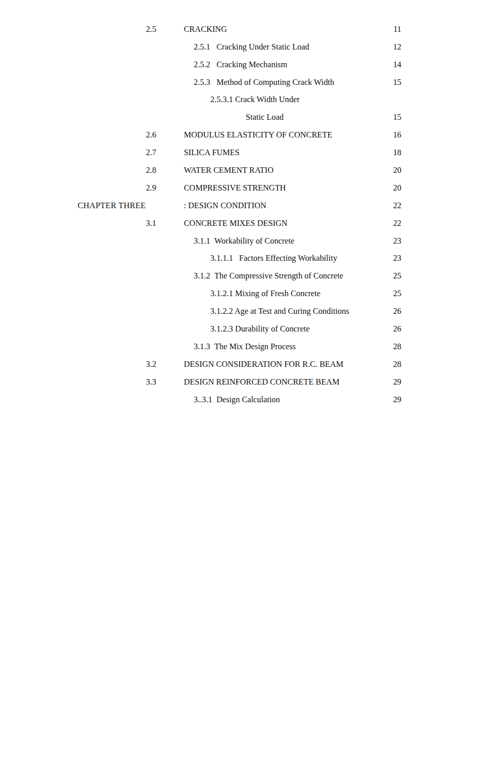| | 2.5 | CRACKING | 11 |
| | | 2.5.1 Cracking Under Static Load | 12 |
| | | 2.5.2 Cracking Mechanism | 14 |
| | | 2.5.3 Method of Computing Crack Width | 15 |
| | | 2.5.3.1 Crack Width Under | |
| | | Static Load | 15 |
| | 2.6 | MODULUS ELASTICITY OF CONCRETE | 16 |
| | 2.7 | SILICA FUMES | 18 |
| | 2.8 | WATER CEMENT RATIO | 20 |
| | 2.9 | COMPRESSIVE STRENGTH | 20 |
| CHAPTER THREE | | : DESIGN CONDITION | 22 |
| | 3.1 | CONCRETE MIXES DESIGN | 22 |
| | | 3.1.1 Workability of Concrete | 23 |
| | | 3.1.1.1 Factors Effecting Workability | 23 |
| | | 3.1.2 The Compressive Strength of Concrete | 25 |
| | | 3.1.2.1 Mixing of Fresh Concrete | 25 |
| | | 3.1.2.2 Age at Test and Curing Conditions | 26 |
| | | 3.1.2.3 Durability of Concrete | 26 |
| | | 3.1.3 The Mix Design Process | 28 |
| | 3.2 | DESIGN CONSIDERATION FOR R.C. BEAM | 28 |
| | 3.3 | DESIGN REINFORCED CONCRETE BEAM | 29 |
| | | 3..3.1 Design Calculation | 29 |